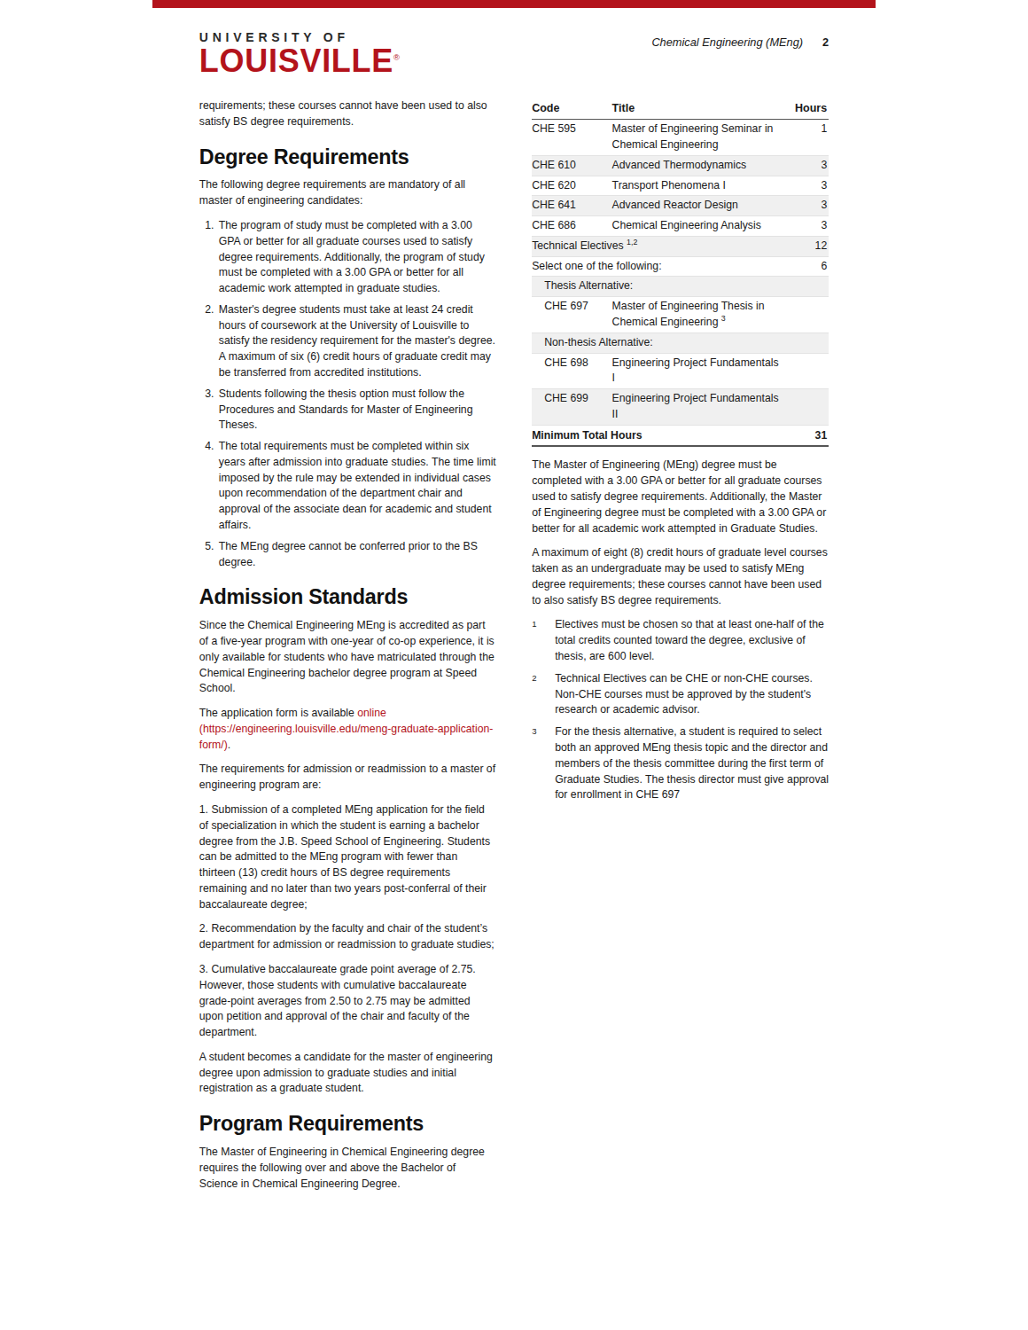UNIVERSITY OF
LOUISVILLE®
Chemical Engineering (MEng)2
requirements; these courses cannot have been used to also satisfy BS degree requirements.
Degree Requirements
The following degree requirements are mandatory of all master of engineering candidates:
The program of study must be completed with a 3.00 GPA or better for all graduate courses used to satisfy degree requirements. Additionally, the program of study must be completed with a 3.00 GPA or better for all academic work attempted in graduate studies.
Master's degree students must take at least 24 credit hours of coursework at the University of Louisville to satisfy the residency requirement for the master's degree. A maximum of six (6) credit hours of graduate credit may be transferred from accredited institutions.
Students following the thesis option must follow the Procedures and Standards for Master of Engineering Theses.
The total requirements must be completed within six years after admission into graduate studies. The time limit imposed by the rule may be extended in individual cases upon recommendation of the department chair and approval of the associate dean for academic and student affairs.
The MEng degree cannot be conferred prior to the BS degree.
Admission Standards
Since the Chemical Engineering MEng is accredited as part of a five-year program with one-year of co-op experience, it is only available for students who have matriculated through the Chemical Engineering bachelor degree program at Speed School.
The application form is available online (https://engineering.louisville.edu/meng-graduate-application-form/).
The requirements for admission or readmission to a master of engineering program are:
1. Submission of a completed MEng application for the field of specialization in which the student is earning a bachelor degree from the J.B. Speed School of Engineering. Students can be admitted to the MEng program with fewer than thirteen (13) credit hours of BS degree requirements remaining and no later than two years post-conferral of their baccalaureate degree;
2. Recommendation by the faculty and chair of the student’s department for admission or readmission to graduate studies;
3. Cumulative baccalaureate grade point average of 2.75. However, those students with cumulative baccalaureate grade-point averages from 2.50 to 2.75 may be admitted upon petition and approval of the chair and faculty of the department.
A student becomes a candidate for the master of engineering degree upon admission to graduate studies and initial registration as a graduate student.
Program Requirements
The Master of Engineering in Chemical Engineering degree requires the following over and above the Bachelor of Science in Chemical Engineering Degree.
| Code | Title | Hours |
| --- | --- | --- |
| CHE 595 | Master of Engineering Seminar in Chemical Engineering | 1 |
| CHE 610 | Advanced Thermodynamics | 3 |
| CHE 620 | Transport Phenomena I | 3 |
| CHE 641 | Advanced Reactor Design | 3 |
| CHE 686 | Chemical Engineering Analysis | 3 |
| Technical Electives 1,2 | 12 |
| Select one of the following: | 6 |
| Thesis Alternative: |
| CHE 697 | Master of Engineering Thesis in Chemical Engineering 3 | |
| Non-thesis Alternative: |
| CHE 698 | Engineering Project Fundamentals I | |
| CHE 699 | Engineering Project Fundamentals II | |
| Minimum Total Hours | 31 |
The Master of Engineering (MEng) degree must be completed with a 3.00 GPA or better for all graduate courses used to satisfy degree requirements. Additionally, the Master of Engineering degree must be completed with a 3.00 GPA or better for all academic work attempted in Graduate Studies.
A maximum of eight (8) credit hours of graduate level courses taken as an undergraduate may be used to satisfy MEng degree requirements; these courses cannot have been used to also satisfy BS degree requirements.
1
Electives must be chosen so that at least one-half of the total credits counted toward the degree, exclusive of thesis, are 600 level.
2
Technical Electives can be CHE or non-CHE courses. Non-CHE courses must be approved by the student's research or academic advisor.
3
For the thesis alternative, a student is required to select both an approved MEng thesis topic and the director and members of the thesis committee during the first term of Graduate Studies. The thesis director must give approval for enrollment in CHE 697